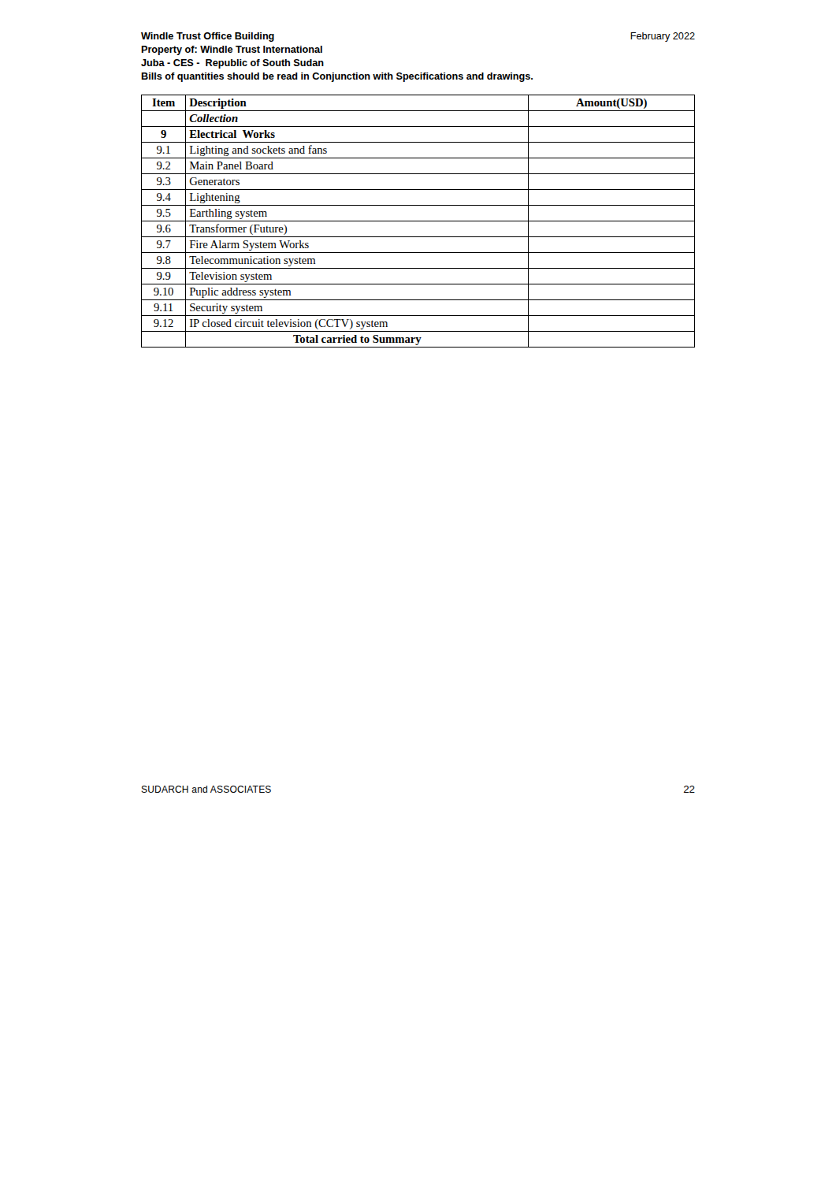Windle Trust Office Building
Property of: Windle Trust International
Juba - CES - Republic of South Sudan
Bills of quantities should be read in Conjunction with Specifications and drawings.
February 2022
| Item | Description | Amount(USD) |
| --- | --- | --- |
| | Collection | |
| 9 | Electrical Works | |
| 9.1 | Lighting and sockets and fans | |
| 9.2 | Main Panel Board | |
| 9.3 | Generators | |
| 9.4 | Lightening | |
| 9.5 | Earthling system | |
| 9.6 | Transformer (Future) | |
| 9.7 | Fire Alarm System Works | |
| 9.8 | Telecommunication system | |
| 9.9 | Television system | |
| 9.10 | Puplic address system | |
| 9.11 | Security system | |
| 9.12 | IP closed circuit television (CCTV) system | |
| | Total carried to Summary | |
SUDARCH and ASSOCIATES
22